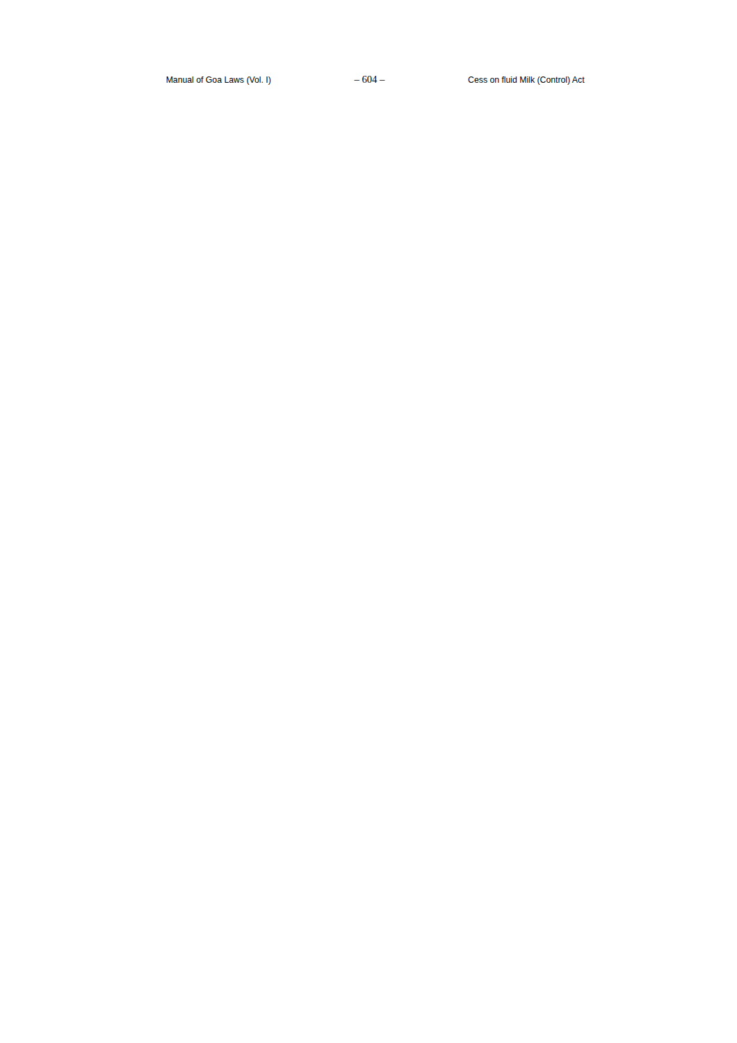Manual of Goa Laws (Vol. I) – 604 – Cess on fluid Milk (Control) Act